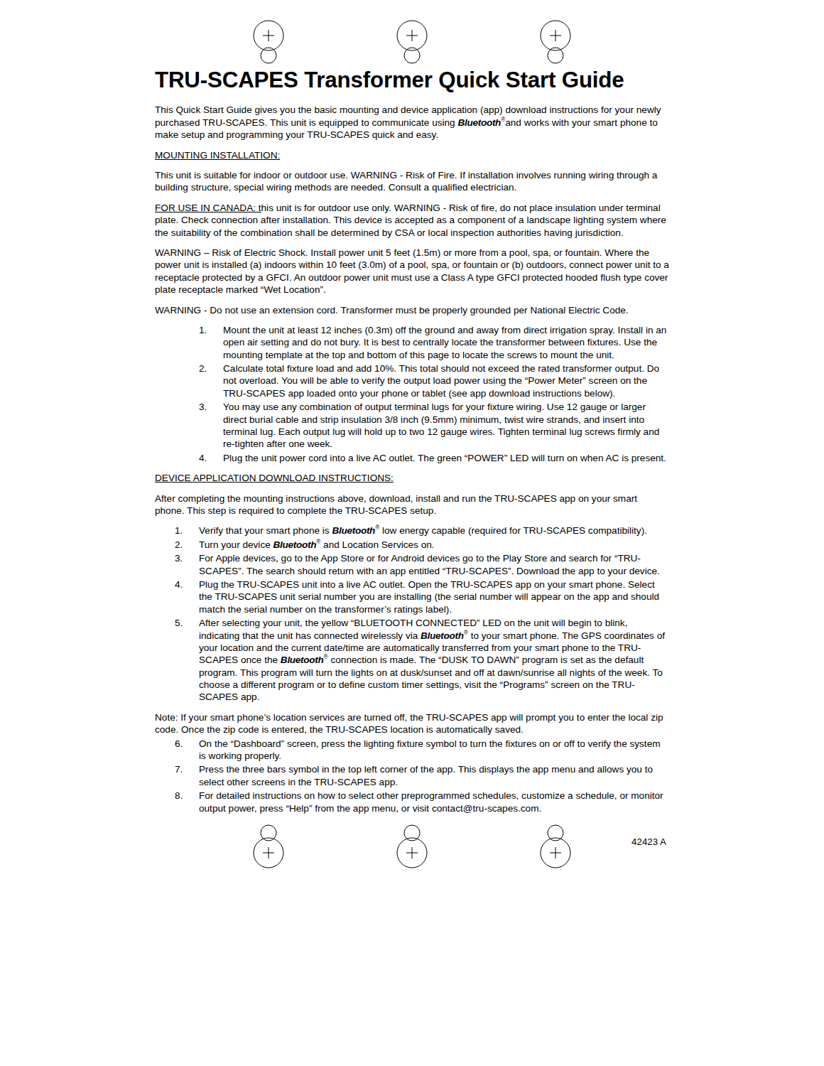TRU-SCAPES Transformer Quick Start Guide
This Quick Start Guide gives you the basic mounting and device application (app) download instructions for your newly purchased TRU-SCAPES. This unit is equipped to communicate using Bluetooth®and works with your smart phone to make setup and programming your TRU-SCAPES quick and easy.
MOUNTING INSTALLATION:
This unit is suitable for indoor or outdoor use. WARNING - Risk of Fire. If installation involves running wiring through a building structure, special wiring methods are needed. Consult a qualified electrician.
FOR USE IN CANADA: this unit is for outdoor use only. WARNING - Risk of fire, do not place insulation under terminal plate. Check connection after installation. This device is accepted as a component of a landscape lighting system where the suitability of the combination shall be determined by CSA or local inspection authorities having jurisdiction.
WARNING – Risk of Electric Shock. Install power unit 5 feet (1.5m) or more from a pool, spa, or fountain. Where the power unit is installed (a) indoors within 10 feet (3.0m) of a pool, spa, or fountain or (b) outdoors, connect power unit to a receptacle protected by a GFCI. An outdoor power unit must use a Class A type GFCI protected hooded flush type cover plate receptacle marked “Wet Location”.
WARNING - Do not use an extension cord. Transformer must be properly grounded per National Electric Code.
Mount the unit at least 12 inches (0.3m) off the ground and away from direct irrigation spray. Install in an open air setting and do not bury. It is best to centrally locate the transformer between fixtures. Use the mounting template at the top and bottom of this page to locate the screws to mount the unit.
Calculate total fixture load and add 10%. This total should not exceed the rated transformer output. Do not overload. You will be able to verify the output load power using the “Power Meter” screen on the TRU-SCAPES app loaded onto your phone or tablet (see app download instructions below).
You may use any combination of output terminal lugs for your fixture wiring. Use 12 gauge or larger direct burial cable and strip insulation 3/8 inch (9.5mm) minimum, twist wire strands, and insert into terminal lug. Each output lug will hold up to two 12 gauge wires. Tighten terminal lug screws firmly and re-tighten after one week.
Plug the unit power cord into a live AC outlet. The green “POWER” LED will turn on when AC is present.
DEVICE APPLICATION DOWNLOAD INSTRUCTIONS:
After completing the mounting instructions above, download, install and run the TRU-SCAPES app on your smart phone. This step is required to complete the TRU-SCAPES setup.
Verify that your smart phone is Bluetooth® low energy capable (required for TRU-SCAPES compatibility).
Turn your device Bluetooth® and Location Services on.
For Apple devices, go to the App Store or for Android devices go to the Play Store and search for “TRU-SCAPES”. The search should return with an app entitled “TRU-SCAPES”. Download the app to your device.
Plug the TRU-SCAPES unit into a live AC outlet. Open the TRU-SCAPES app on your smart phone. Select the TRU-SCAPES unit serial number you are installing (the serial number will appear on the app and should match the serial number on the transformer’s ratings label).
After selecting your unit, the yellow “BLUETOOTH CONNECTED” LED on the unit will begin to blink, indicating that the unit has connected wirelessly via Bluetooth® to your smart phone. The GPS coordinates of your location and the current date/time are automatically transferred from your smart phone to the TRU-SCAPES once the Bluetooth® connection is made. The “DUSK TO DAWN” program is set as the default program. This program will turn the lights on at dusk/sunset and off at dawn/sunrise all nights of the week. To choose a different program or to define custom timer settings, visit the “Programs” screen on the TRU-SCAPES app.
Note: If your smart phone’s location services are turned off, the TRU-SCAPES app will prompt you to enter the local zip code. Once the zip code is entered, the TRU-SCAPES location is automatically saved.
On the “Dashboard” screen, press the lighting fixture symbol to turn the fixtures on or off to verify the system is working properly.
Press the three bars symbol in the top left corner of the app. This displays the app menu and allows you to select other screens in the TRU-SCAPES app.
For detailed instructions on how to select other preprogrammed schedules, customize a schedule, or monitor output power, press “Help” from the app menu, or visit contact@tru-scapes.com.
42423 A